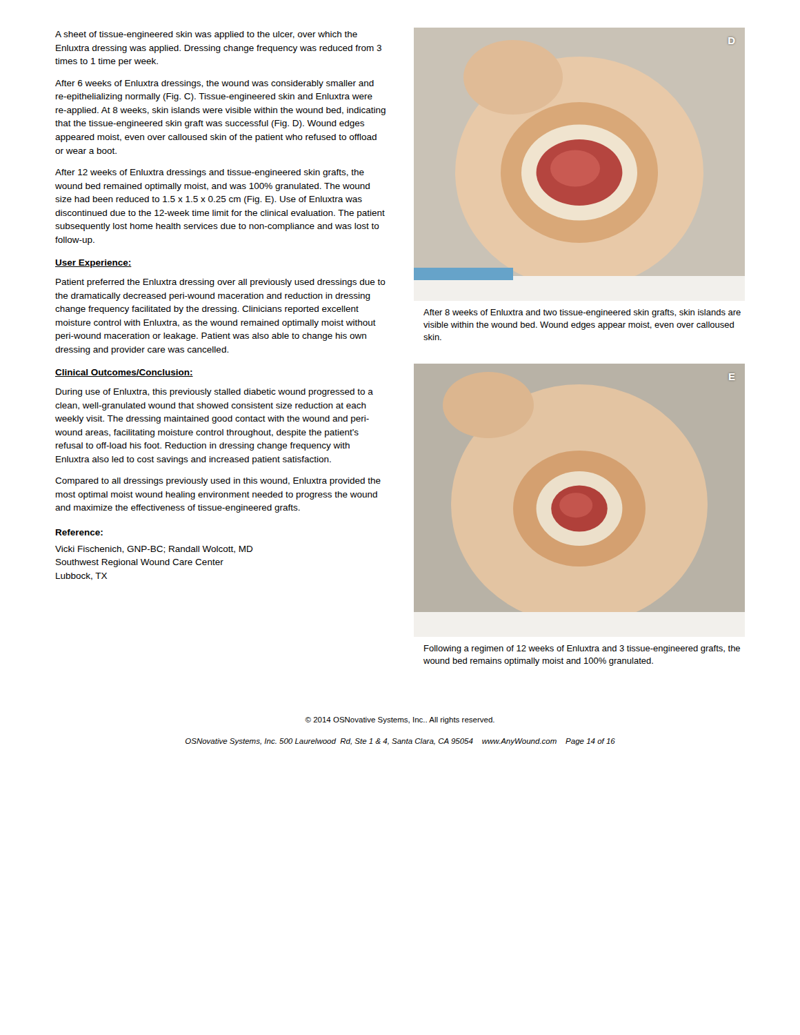A sheet of tissue-engineered skin was applied to the ulcer, over which the Enluxtra dressing was applied. Dressing change frequency was reduced from 3 times to 1 time per week.
After 6 weeks of Enluxtra dressings, the wound was considerably smaller and re-epithelializing normally (Fig. C). Tissue-engineered skin and Enluxtra were re-applied. At 8 weeks, skin islands were visible within the wound bed, indicating that the tissue-engineered skin graft was successful (Fig. D). Wound edges appeared moist, even over calloused skin of the patient who refused to offload or wear a boot.
After 12 weeks of Enluxtra dressings and tissue-engineered skin grafts, the wound bed remained optimally moist, and was 100% granulated. The wound size had been reduced to 1.5 x 1.5 x 0.25 cm (Fig. E). Use of Enluxtra was discontinued due to the 12-week time limit for the clinical evaluation. The patient subsequently lost home health services due to non-compliance and was lost to follow-up.
User Experience:
Patient preferred the Enluxtra dressing over all previously used dressings due to the dramatically decreased peri-wound maceration and reduction in dressing change frequency facilitated by the dressing. Clinicians reported excellent moisture control with Enluxtra, as the wound remained optimally moist without peri-wound maceration or leakage. Patient was also able to change his own dressing and provider care was cancelled.
Clinical Outcomes/Conclusion:
During use of Enluxtra, this previously stalled diabetic wound progressed to a clean, well-granulated wound that showed consistent size reduction at each weekly visit. The dressing maintained good contact with the wound and peri-wound areas, facilitating moisture control throughout, despite the patient's refusal to off-load his foot. Reduction in dressing change frequency with Enluxtra also led to cost savings and increased patient satisfaction.
Compared to all dressings previously used in this wound, Enluxtra provided the most optimal moist wound healing environment needed to progress the wound and maximize the effectiveness of tissue-engineered grafts.
Reference:
Vicki Fischenich, GNP-BC; Randall Wolcott, MD
Southwest Regional Wound Care Center
Lubbock, TX
D
After 8 weeks of Enluxtra and two tissue-engineered skin grafts, skin islands are visible within the wound bed. Wound edges appear moist, even over calloused skin.
E
Following a regimen of 12 weeks of Enluxtra and 3 tissue-engineered grafts, the wound bed remains optimally moist and 100% granulated.
© 2014 OSNovative Systems, Inc.. All rights reserved.
OSNovative Systems, Inc. 500 Laurelwood Rd, Ste 1 & 4, Santa Clara, CA 95054 www.AnyWound.com Page 14 of 16